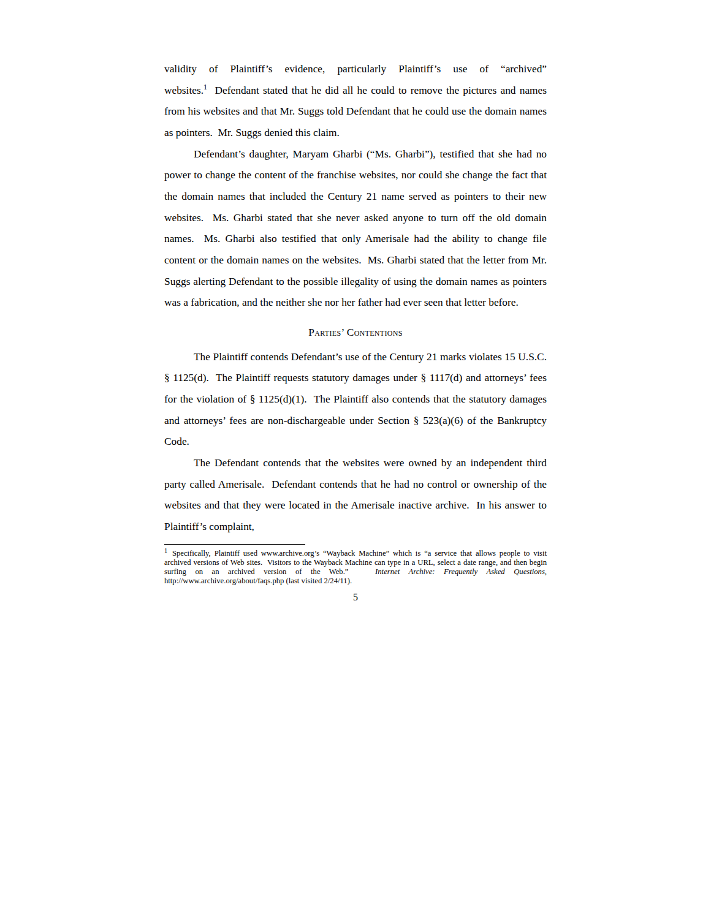validity of Plaintiff’s evidence, particularly Plaintiff’s use of “archived” websites.1 Defendant stated that he did all he could to remove the pictures and names from his websites and that Mr. Suggs told Defendant that he could use the domain names as pointers. Mr. Suggs denied this claim.
Defendant’s daughter, Maryam Gharbi (“Ms. Gharbi”), testified that she had no power to change the content of the franchise websites, nor could she change the fact that the domain names that included the Century 21 name served as pointers to their new websites. Ms. Gharbi stated that she never asked anyone to turn off the old domain names. Ms. Gharbi also testified that only Amerisale had the ability to change file content or the domain names on the websites. Ms. Gharbi stated that the letter from Mr. Suggs alerting Defendant to the possible illegality of using the domain names as pointers was a fabrication, and the neither she nor her father had ever seen that letter before.
Parties’ Contentions
The Plaintiff contends Defendant’s use of the Century 21 marks violates 15 U.S.C. § 1125(d). The Plaintiff requests statutory damages under § 1117(d) and attorneys’ fees for the violation of § 1125(d)(1). The Plaintiff also contends that the statutory damages and attorneys’ fees are non-dischargeable under Section § 523(a)(6) of the Bankruptcy Code.
The Defendant contends that the websites were owned by an independent third party called Amerisale. Defendant contends that he had no control or ownership of the websites and that they were located in the Amerisale inactive archive. In his answer to Plaintiff’s complaint,
1 Specifically, Plaintiff used www.archive.org’s “Wayback Machine” which is “a service that allows people to visit archived versions of Web sites. Visitors to the Wayback Machine can type in a URL, select a date range, and then begin surfing on an archived version of the Web.” Internet Archive: Frequently Asked Questions, http://www.archive.org/about/faqs.php (last visited 2/24/11).
5